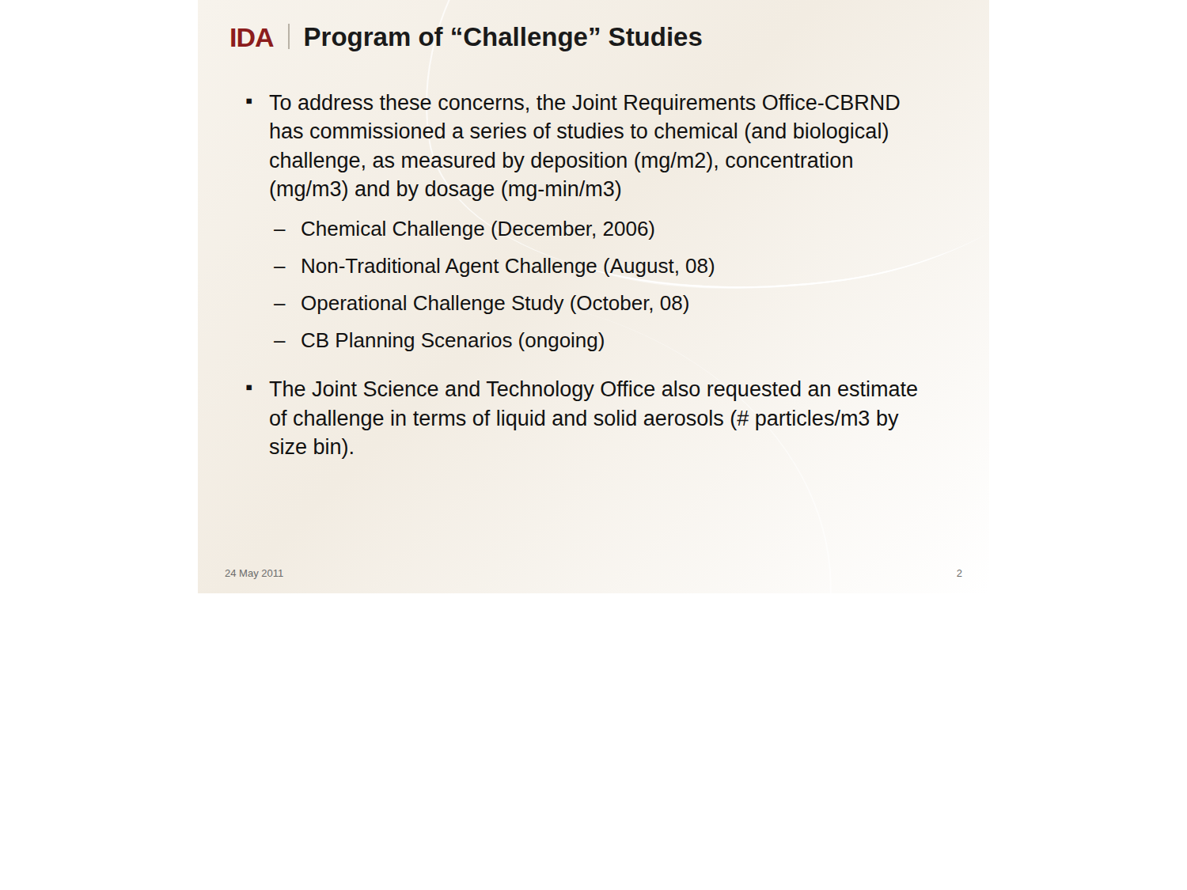IDA
Program of “Challenge” Studies
To address these concerns, the Joint Requirements Office-CBRND has commissioned a series of studies to chemical (and biological) challenge, as measured by deposition (mg/m2), concentration (mg/m3) and by dosage (mg-min/m3)
Chemical Challenge (December, 2006)
Non-Traditional Agent Challenge (August, 08)
Operational Challenge Study (October, 08)
CB Planning Scenarios (ongoing)
The Joint Science and Technology Office also requested an estimate of challenge in terms of liquid and solid aerosols (# particles/m3 by size bin).
24 May 2011 2